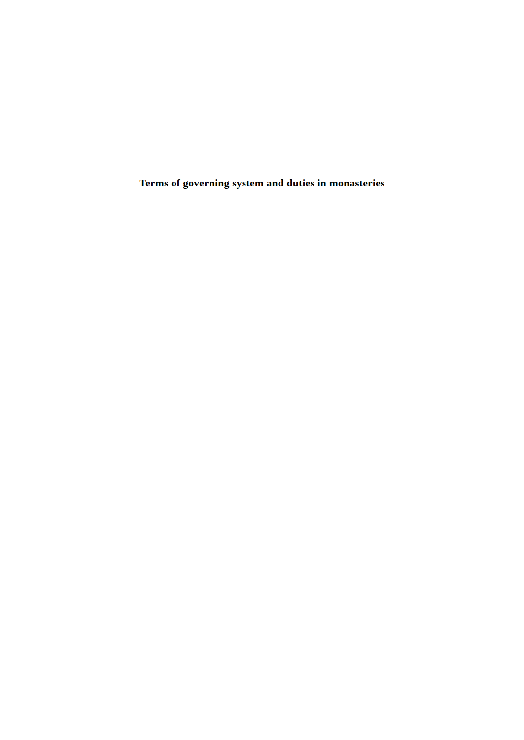Terms of governing system and duties in monasteries